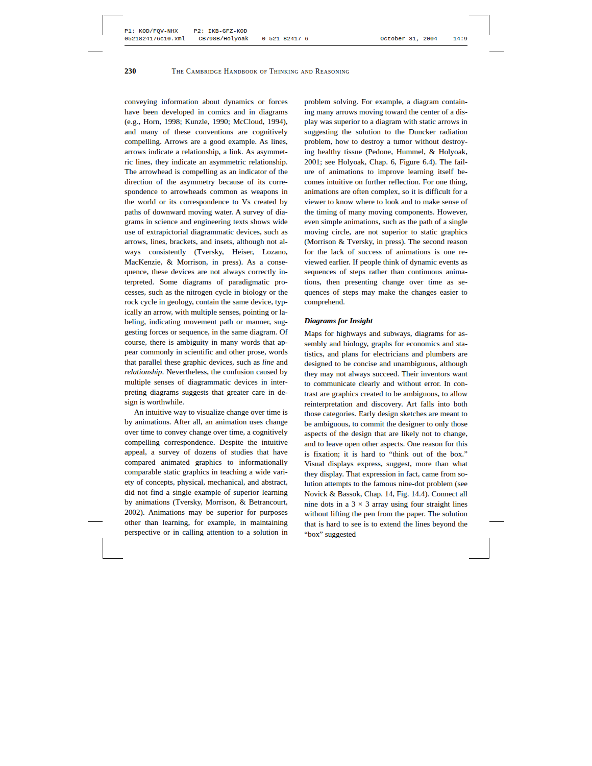P1: KOD/FQV-NHX P2: IKB-GFZ-KOD
0521824176c10.xml CB798B/Holyoak 0 521 82417 6 October 31, 2004 14:9
230 The Cambridge Handbook of Thinking and Reasoning
conveying information about dynamics or forces have been developed in comics and in diagrams (e.g., Horn, 1998; Kunzle, 1990; McCloud, 1994), and many of these conventions are cognitively compelling. Arrows are a good example. As lines, arrows indicate a relationship, a link. As asymmetric lines, they indicate an asymmetric relationship. The arrowhead is compelling as an indicator of the direction of the asymmetry because of its correspondence to arrowheads common as weapons in the world or its correspondence to Vs created by paths of downward moving water. A survey of diagrams in science and engineering texts shows wide use of extrapictorial diagrammatic devices, such as arrows, lines, brackets, and insets, although not always consistently (Tversky, Heiser, Lozano, MacKenzie, & Morrison, in press). As a consequence, these devices are not always correctly interpreted. Some diagrams of paradigmatic processes, such as the nitrogen cycle in biology or the rock cycle in geology, contain the same device, typically an arrow, with multiple senses, pointing or labeling, indicating movement path or manner, suggesting forces or sequence, in the same diagram. Of course, there is ambiguity in many words that appear commonly in scientific and other prose, words that parallel these graphic devices, such as line and relationship. Nevertheless, the confusion caused by multiple senses of diagrammatic devices in interpreting diagrams suggests that greater care in design is worthwhile.
An intuitive way to visualize change over time is by animations. After all, an animation uses change over time to convey change over time, a cognitively compelling correspondence. Despite the intuitive appeal, a survey of dozens of studies that have compared animated graphics to informationally comparable static graphics in teaching a wide variety of concepts, physical, mechanical, and abstract, did not find a single example of superior learning by animations (Tversky, Morrison, & Betrancourt, 2002). Animations may be superior for purposes other than learning, for example, in maintaining perspective or in calling attention to a solution in problem solving. For example, a diagram containing many arrows moving toward the center of a display was superior to a diagram with static arrows in suggesting the solution to the Duncker radiation problem, how to destroy a tumor without destroying healthy tissue (Pedone, Hummel, & Holyoak, 2001; see Holyoak, Chap. 6, Figure 6.4). The failure of animations to improve learning itself becomes intuitive on further reflection. For one thing, animations are often complex, so it is difficult for a viewer to know where to look and to make sense of the timing of many moving components. However, even simple animations, such as the path of a single moving circle, are not superior to static graphics (Morrison & Tversky, in press). The second reason for the lack of success of animations is one reviewed earlier. If people think of dynamic events as sequences of steps rather than continuous animations, then presenting change over time as sequences of steps may make the changes easier to comprehend.
Diagrams for Insight
Maps for highways and subways, diagrams for assembly and biology, graphs for economics and statistics, and plans for electricians and plumbers are designed to be concise and unambiguous, although they may not always succeed. Their inventors want to communicate clearly and without error. In contrast are graphics created to be ambiguous, to allow reinterpretation and discovery. Art falls into both those categories. Early design sketches are meant to be ambiguous, to commit the designer to only those aspects of the design that are likely not to change, and to leave open other aspects. One reason for this is fixation; it is hard to “think out of the box.” Visual displays express, suggest, more than what they display. That expression in fact, came from solution attempts to the famous nine-dot problem (see Novick & Bassok, Chap. 14, Fig. 14.4). Connect all nine dots in a 3 × 3 array using four straight lines without lifting the pen from the paper. The solution that is hard to see is to extend the lines beyond the “box” suggested